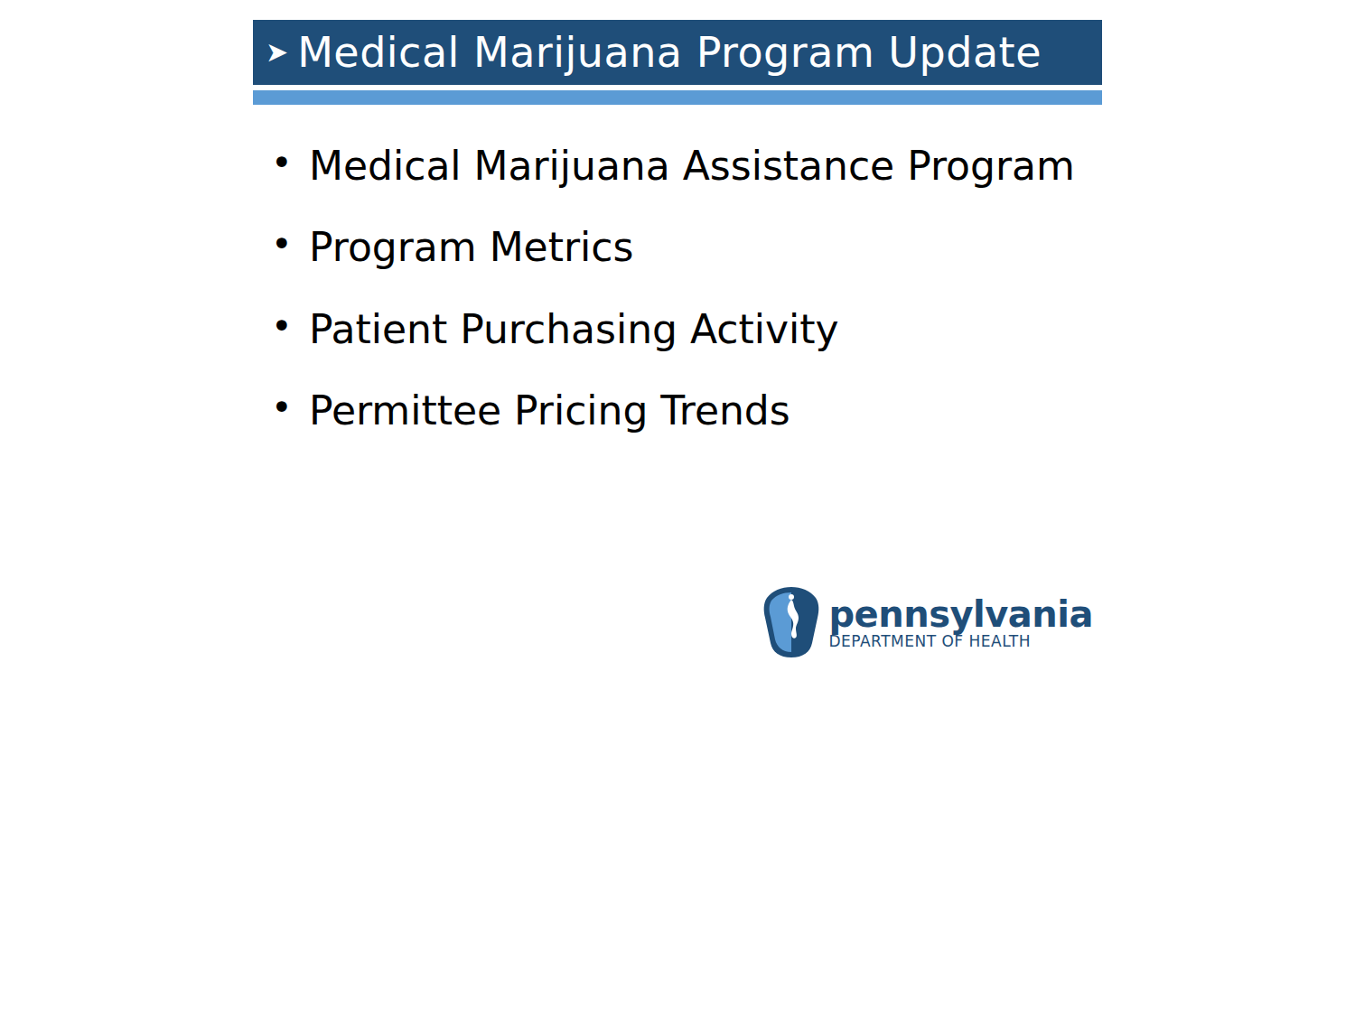➤
Medical Marijuana Program Update
Medical Marijuana Assistance Program
Program Metrics
Patient Purchasing Activity
Permittee Pricing Trends
pennsylvania DEPARTMENT OF HEALTH